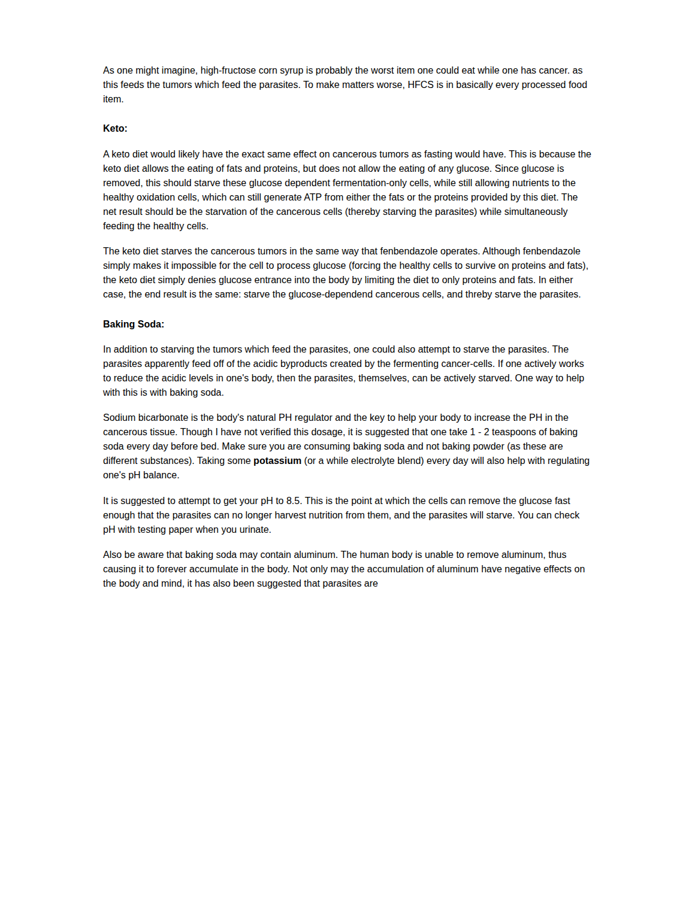As one might imagine, high-fructose corn syrup is probably the worst item one could eat while one has cancer. as this feeds the tumors which feed the parasites. To make matters worse, HFCS is in basically every processed food item.
Keto:
A keto diet would likely have the exact same effect on cancerous tumors as fasting would have. This is because the keto diet allows the eating of fats and proteins, but does not allow the eating of any glucose. Since glucose is removed, this should starve these glucose dependent fermentation-only cells, while still allowing nutrients to the healthy oxidation cells, which can still generate ATP from either the fats or the proteins provided by this diet. The net result should be the starvation of the cancerous cells (thereby starving the parasites) while simultaneously feeding the healthy cells.
The keto diet starves the cancerous tumors in the same way that fenbendazole operates. Although fenbendazole simply makes it impossible for the cell to process glucose (forcing the healthy cells to survive on proteins and fats), the keto diet simply denies glucose entrance into the body by limiting the diet to only proteins and fats. In either case, the end result is the same: starve the glucose-dependend cancerous cells, and threby starve the parasites.
Baking Soda:
In addition to starving the tumors which feed the parasites, one could also attempt to starve the parasites. The parasites apparently feed off of the acidic byproducts created by the fermenting cancer-cells. If one actively works to reduce the acidic levels in one's body, then the parasites, themselves, can be actively starved. One way to help with this is with baking soda.
Sodium bicarbonate is the body's natural PH regulator and the key to help your body to increase the PH in the cancerous tissue. Though I have not verified this dosage, it is suggested that one take 1 - 2 teaspoons of baking soda every day before bed. Make sure you are consuming baking soda and not baking powder (as these are different substances). Taking some potassium (or a while electrolyte blend) every day will also help with regulating one's pH balance.
It is suggested to attempt to get your pH to 8.5. This is the point at which the cells can remove the glucose fast enough that the parasites can no longer harvest nutrition from them, and the parasites will starve. You can check pH with testing paper when you urinate.
Also be aware that baking soda may contain aluminum. The human body is unable to remove aluminum, thus causing it to forever accumulate in the body. Not only may the accumulation of aluminum have negative effects on the body and mind, it has also been suggested that parasites are